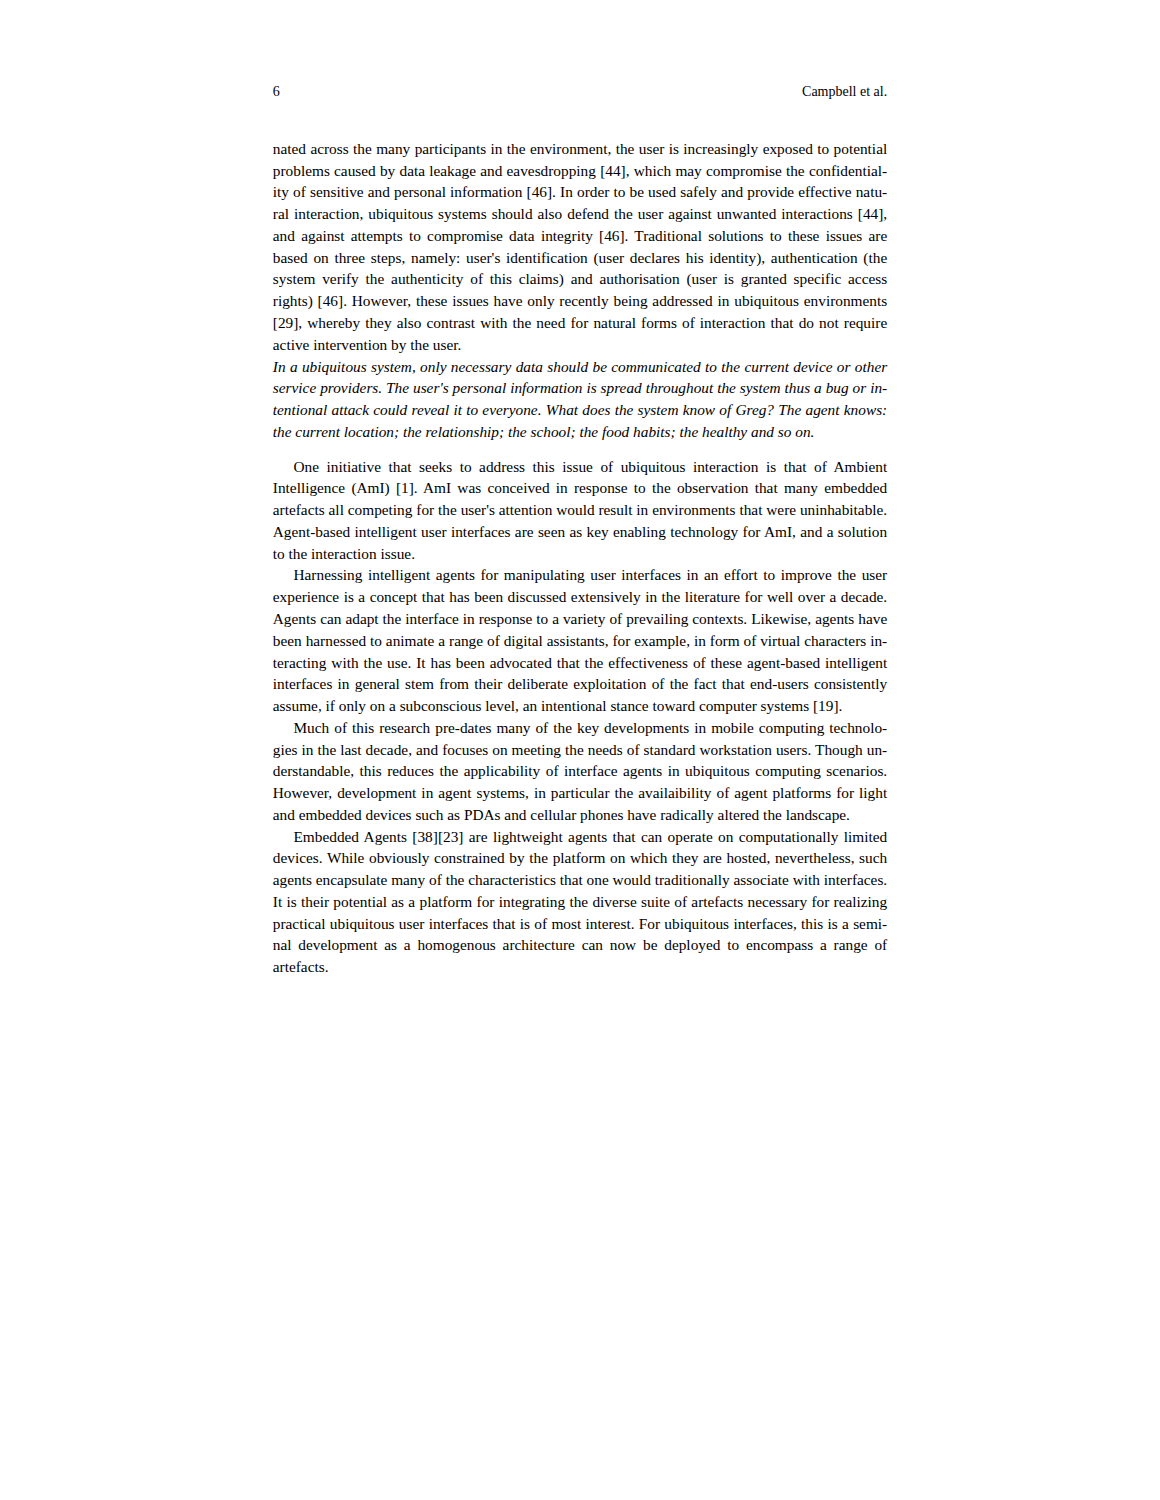6 Campbell et al.
nated across the many participants in the environment, the user is increasingly exposed to potential problems caused by data leakage and eavesdropping [44], which may compromise the confidentiality of sensitive and personal information [46]. In order to be used safely and provide effective natural interaction, ubiquitous systems should also defend the user against unwanted interactions [44], and against attempts to compromise data integrity [46]. Traditional solutions to these issues are based on three steps, namely: user's identification (user declares his identity), authentication (the system verify the authenticity of this claims) and authorisation (user is granted specific access rights) [46]. However, these issues have only recently being addressed in ubiquitous environments [29], whereby they also contrast with the need for natural forms of interaction that do not require active intervention by the user.
In a ubiquitous system, only necessary data should be communicated to the current device or other service providers. The user's personal information is spread throughout the system thus a bug or intentional attack could reveal it to everyone. What does the system know of Greg? The agent knows: the current location; the relationship; the school; the food habits; the healthy and so on.
One initiative that seeks to address this issue of ubiquitous interaction is that of Ambient Intelligence (AmI) [1]. AmI was conceived in response to the observation that many embedded artefacts all competing for the user's attention would result in environments that were uninhabitable. Agent-based intelligent user interfaces are seen as key enabling technology for AmI, and a solution to the interaction issue.
Harnessing intelligent agents for manipulating user interfaces in an effort to improve the user experience is a concept that has been discussed extensively in the literature for well over a decade. Agents can adapt the interface in response to a variety of prevailing contexts. Likewise, agents have been harnessed to animate a range of digital assistants, for example, in form of virtual characters interacting with the use. It has been advocated that the effectiveness of these agent-based intelligent interfaces in general stem from their deliberate exploitation of the fact that end-users consistently assume, if only on a subconscious level, an intentional stance toward computer systems [19].
Much of this research pre-dates many of the key developments in mobile computing technologies in the last decade, and focuses on meeting the needs of standard workstation users. Though understandable, this reduces the applicability of interface agents in ubiquitous computing scenarios. However, development in agent systems, in particular the availaibility of agent platforms for light and embedded devices such as PDAs and cellular phones have radically altered the landscape.
Embedded Agents [38][23] are lightweight agents that can operate on computationally limited devices. While obviously constrained by the platform on which they are hosted, nevertheless, such agents encapsulate many of the characteristics that one would traditionally associate with interfaces. It is their potential as a platform for integrating the diverse suite of artefacts necessary for realizing practical ubiquitous user interfaces that is of most interest. For ubiquitous interfaces, this is a seminal development as a homogenous architecture can now be deployed to encompass a range of artefacts.